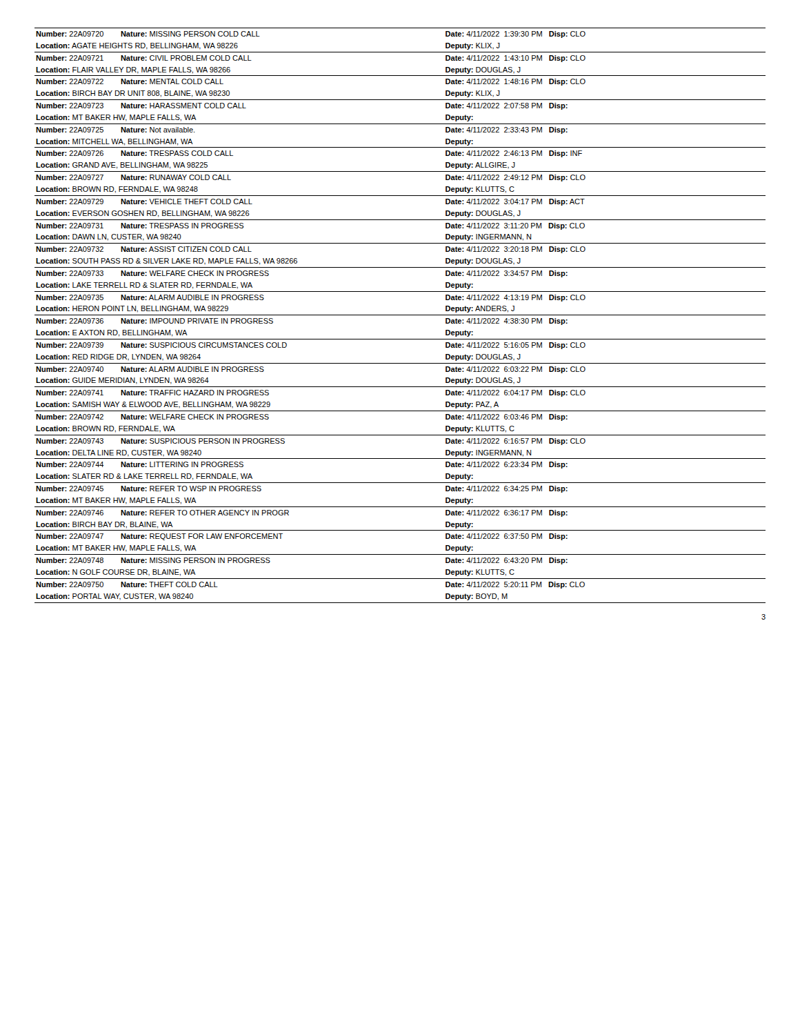| Number: 22A09720 Nature: MISSING PERSON COLD CALL | Date: 4/11/2022 1:39:30 PM Disp: CLO |
| Location: AGATE HEIGHTS RD, BELLINGHAM, WA 98226 | Deputy: KLIX, J |
| Number: 22A09721 Nature: CIVIL PROBLEM COLD CALL | Date: 4/11/2022 1:43:10 PM Disp: CLO |
| Location: FLAIR VALLEY DR, MAPLE FALLS, WA 98266 | Deputy: DOUGLAS, J |
| Number: 22A09722 Nature: MENTAL COLD CALL | Date: 4/11/2022 1:48:16 PM Disp: CLO |
| Location: BIRCH BAY DR UNIT 808, BLAINE, WA 98230 | Deputy: KLIX, J |
| Number: 22A09723 Nature: HARASSMENT COLD CALL | Date: 4/11/2022 2:07:58 PM Disp: |
| Location: MT BAKER HW, MAPLE FALLS, WA | Deputy: |
| Number: 22A09725 Nature: Not available. | Date: 4/11/2022 2:33:43 PM Disp: |
| Location: MITCHELL WA, BELLINGHAM, WA | Deputy: |
| Number: 22A09726 Nature: TRESPASS COLD CALL | Date: 4/11/2022 2:46:13 PM Disp: INF |
| Location: GRAND AVE, BELLINGHAM, WA 98225 | Deputy: ALLGIRE, J |
| Number: 22A09727 Nature: RUNAWAY COLD CALL | Date: 4/11/2022 2:49:12 PM Disp: CLO |
| Location: BROWN RD, FERNDALE, WA 98248 | Deputy: KLUTTS, C |
| Number: 22A09729 Nature: VEHICLE THEFT COLD CALL | Date: 4/11/2022 3:04:17 PM Disp: ACT |
| Location: EVERSON GOSHEN RD, BELLINGHAM, WA 98226 | Deputy: DOUGLAS, J |
| Number: 22A09731 Nature: TRESPASS IN PROGRESS | Date: 4/11/2022 3:11:20 PM Disp: CLO |
| Location: DAWN LN, CUSTER, WA 98240 | Deputy: INGERMANN, N |
| Number: 22A09732 Nature: ASSIST CITIZEN COLD CALL | Date: 4/11/2022 3:20:18 PM Disp: CLO |
| Location: SOUTH PASS RD & SILVER LAKE RD, MAPLE FALLS, WA 98266 | Deputy: DOUGLAS, J |
| Number: 22A09733 Nature: WELFARE CHECK IN PROGRESS | Date: 4/11/2022 3:34:57 PM Disp: |
| Location: LAKE TERRELL RD & SLATER RD, FERNDALE, WA | Deputy: |
| Number: 22A09735 Nature: ALARM AUDIBLE IN PROGRESS | Date: 4/11/2022 4:13:19 PM Disp: CLO |
| Location: HERON POINT LN, BELLINGHAM, WA 98229 | Deputy: ANDERS, J |
| Number: 22A09736 Nature: IMPOUND PRIVATE IN PROGRESS | Date: 4/11/2022 4:38:30 PM Disp: |
| Location: E AXTON RD, BELLINGHAM, WA | Deputy: |
| Number: 22A09739 Nature: SUSPICIOUS CIRCUMSTANCES COLD | Date: 4/11/2022 5:16:05 PM Disp: CLO |
| Location: RED RIDGE DR, LYNDEN, WA 98264 | Deputy: DOUGLAS, J |
| Number: 22A09740 Nature: ALARM AUDIBLE IN PROGRESS | Date: 4/11/2022 6:03:22 PM Disp: CLO |
| Location: GUIDE MERIDIAN, LYNDEN, WA 98264 | Deputy: DOUGLAS, J |
| Number: 22A09741 Nature: TRAFFIC HAZARD IN PROGRESS | Date: 4/11/2022 6:04:17 PM Disp: CLO |
| Location: SAMISH WAY & ELWOOD AVE, BELLINGHAM, WA 98229 | Deputy: PAZ, A |
| Number: 22A09742 Nature: WELFARE CHECK IN PROGRESS | Date: 4/11/2022 6:03:46 PM Disp: |
| Location: BROWN RD, FERNDALE, WA | Deputy: KLUTTS, C |
| Number: 22A09743 Nature: SUSPICIOUS PERSON IN PROGRESS | Date: 4/11/2022 6:16:57 PM Disp: CLO |
| Location: DELTA LINE RD, CUSTER, WA 98240 | Deputy: INGERMANN, N |
| Number: 22A09744 Nature: LITTERING IN PROGRESS | Date: 4/11/2022 6:23:34 PM Disp: |
| Location: SLATER RD & LAKE TERRELL RD, FERNDALE, WA | Deputy: |
| Number: 22A09745 Nature: REFER TO WSP IN PROGRESS | Date: 4/11/2022 6:34:25 PM Disp: |
| Location: MT BAKER HW, MAPLE FALLS, WA | Deputy: |
| Number: 22A09746 Nature: REFER TO OTHER AGENCY IN PROGR | Date: 4/11/2022 6:36:17 PM Disp: |
| Location: BIRCH BAY DR, BLAINE, WA | Deputy: |
| Number: 22A09747 Nature: REQUEST FOR LAW ENFORCEMENT | Date: 4/11/2022 6:37:50 PM Disp: |
| Location: MT BAKER HW, MAPLE FALLS, WA | Deputy: |
| Number: 22A09748 Nature: MISSING PERSON IN PROGRESS | Date: 4/11/2022 6:43:20 PM Disp: |
| Location: N GOLF COURSE DR, BLAINE, WA | Deputy: KLUTTS, C |
| Number: 22A09750 Nature: THEFT COLD CALL | Date: 4/11/2022 5:20:11 PM Disp: CLO |
| Location: PORTAL WAY, CUSTER, WA 98240 | Deputy: BOYD, M |
3